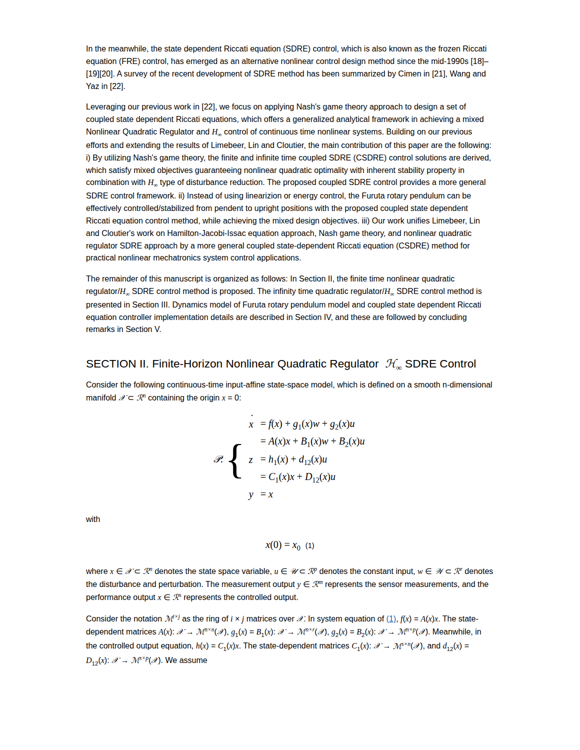In the meanwhile, the state dependent Riccati equation (SDRE) control, which is also known as the frozen Riccati equation (FRE) control, has emerged as an alternative nonlinear control design method since the mid-1990s [18]–[19][20]. A survey of the recent development of SDRE method has been summarized by Cimen in [21], Wang and Yaz in [22].
Leveraging our previous work in [22], we focus on applying Nash's game theory approach to design a set of coupled state dependent Riccati equations, which offers a generalized analytical framework in achieving a mixed Nonlinear Quadratic Regulator and H∞ control of continuous time nonlinear systems. Building on our previous efforts and extending the results of Limebeer, Lin and Cloutier, the main contribution of this paper are the following: i) By utilizing Nash's game theory, the finite and infinite time coupled SDRE (CSDRE) control solutions are derived, which satisfy mixed objectives guaranteeing nonlinear quadratic optimality with inherent stability property in combination with H∞ type of disturbance reduction. The proposed coupled SDRE control provides a more general SDRE control framework. ii) Instead of using linearizion or energy control, the Furuta rotary pendulum can be effectively controlled/stabilized from pendent to upright positions with the proposed coupled state dependent Riccati equation control method, while achieving the mixed design objectives. iii) Our work unifies Limebeer, Lin and Cloutier's work on Hamilton-Jacobi-Issac equation approach, Nash game theory, and nonlinear quadratic regulator SDRE approach by a more general coupled state-dependent Riccati equation (CSDRE) method for practical nonlinear mechatronics system control applications.
The remainder of this manuscript is organized as follows: In Section II, the finite time nonlinear quadratic regulator/H∞ SDRE control method is proposed. The infinity time quadratic regulator/H∞ SDRE control method is presented in Section III. Dynamics model of Furuta rotary pendulum model and coupled state dependent Riccati equation controller implementation details are described in Section IV, and these are followed by concluding remarks in Section V.
SECTION II. Finite-Horizon Nonlinear Quadratic Regulator ℋ∞ SDRE Control
Consider the following continuous-time input-affine state-space model, which is defined on a smooth n-dimensional manifold 𝒳 ⊂ ℛn containing the origin x = 0:
| 𝒫 : | { | / x / = f ( x ) + g 1 ( x ) w + g 2 ( x ) u / / / = A ( x ) x + B 1 ( x ) w + B 2 ( x ) u / / z / = h 1 ( x ) + d 12 ( x ) u / / / = C 1 ( x ) x + D 12 ( x ) u / / y / = x / |
with
x(0) = x0 (1)
where x ∈ 𝒳 ⊂ ℛn denotes the state space variable, u ∈ 𝒰 ⊂ ℛp denotes the constant input, w ∈ 𝒲 ⊂ ℛr denotes the disturbance and perturbation. The measurement output y ∈ ℛm represents the sensor measurements, and the performance output x ∈ ℛs represents the controlled output.
Consider the notation ℳi×j as the ring of i × j matrices over 𝒳. In system equation of (1), f(x) = A(x)x. The state-dependent matrices A(x): 𝒳 → ℳn×n(𝒳), g1(x) = B1(x): 𝒳 → ℳn×r(𝒳), g2(x) = B2(x): 𝒳 → ℳn×p(𝒳). Meanwhile, in the controlled output equation, h(x) = C1(x)x. The state-dependent matrices C1(x): 𝒳 → ℳs×n(𝒳), and d12(x) = D12(x): 𝒳 → ℳs×p(𝒳). We assume